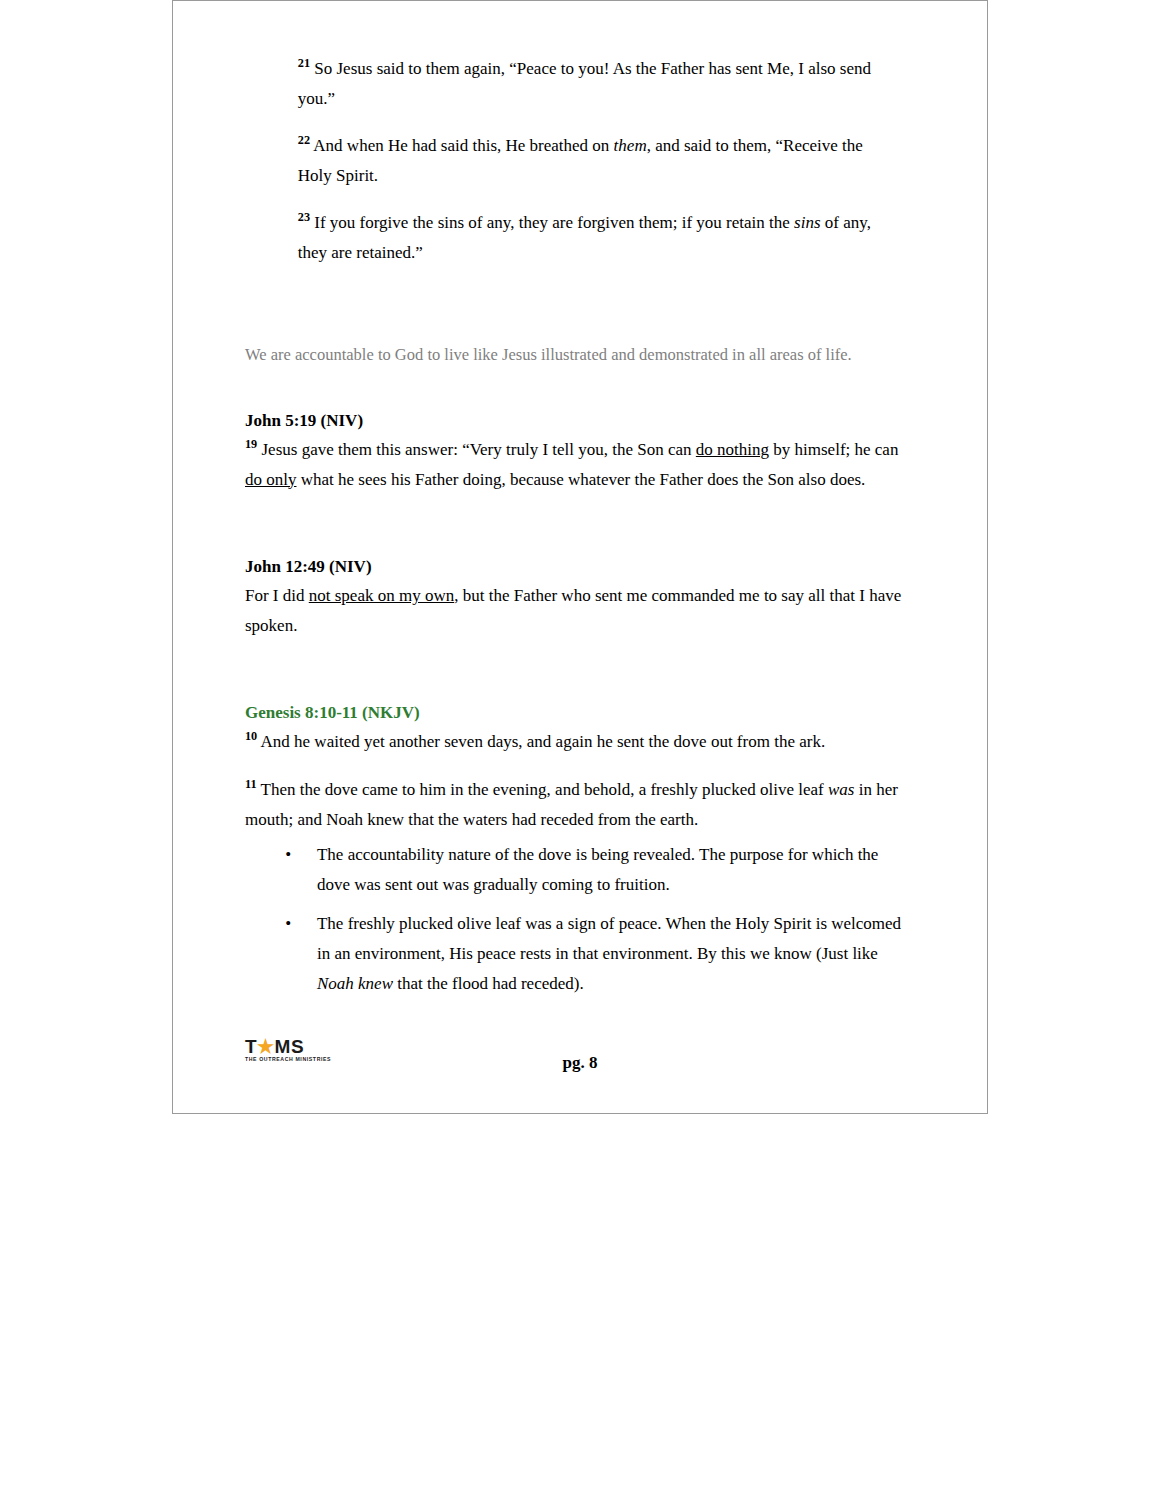21 So Jesus said to them again, “Peace to you! As the Father has sent Me, I also send you.”
22 And when He had said this, He breathed on them, and said to them, “Receive the Holy Spirit.
23 If you forgive the sins of any, they are forgiven them; if you retain the sins of any, they are retained.”
We are accountable to God to live like Jesus illustrated and demonstrated in all areas of life.
John 5:19 (NIV)
19 Jesus gave them this answer: “Very truly I tell you, the Son can do nothing by himself; he can do only what he sees his Father doing, because whatever the Father does the Son also does.
John 12:49 (NIV)
For I did not speak on my own, but the Father who sent me commanded me to say all that I have spoken.
Genesis 8:10-11 (NKJV)
10 And he waited yet another seven days, and again he sent the dove out from the ark.
11 Then the dove came to him in the evening, and behold, a freshly plucked olive leaf was in her mouth; and Noah knew that the waters had receded from the earth.
The accountability nature of the dove is being revealed. The purpose for which the dove was sent out was gradually coming to fruition.
The freshly plucked olive leaf was a sign of peace. When the Holy Spirit is welcomed in an environment, His peace rests in that environment. By this we know (Just like Noah knew that the flood had receded).
T★MS THE OUTREACH MINISTRIES
pg. 8